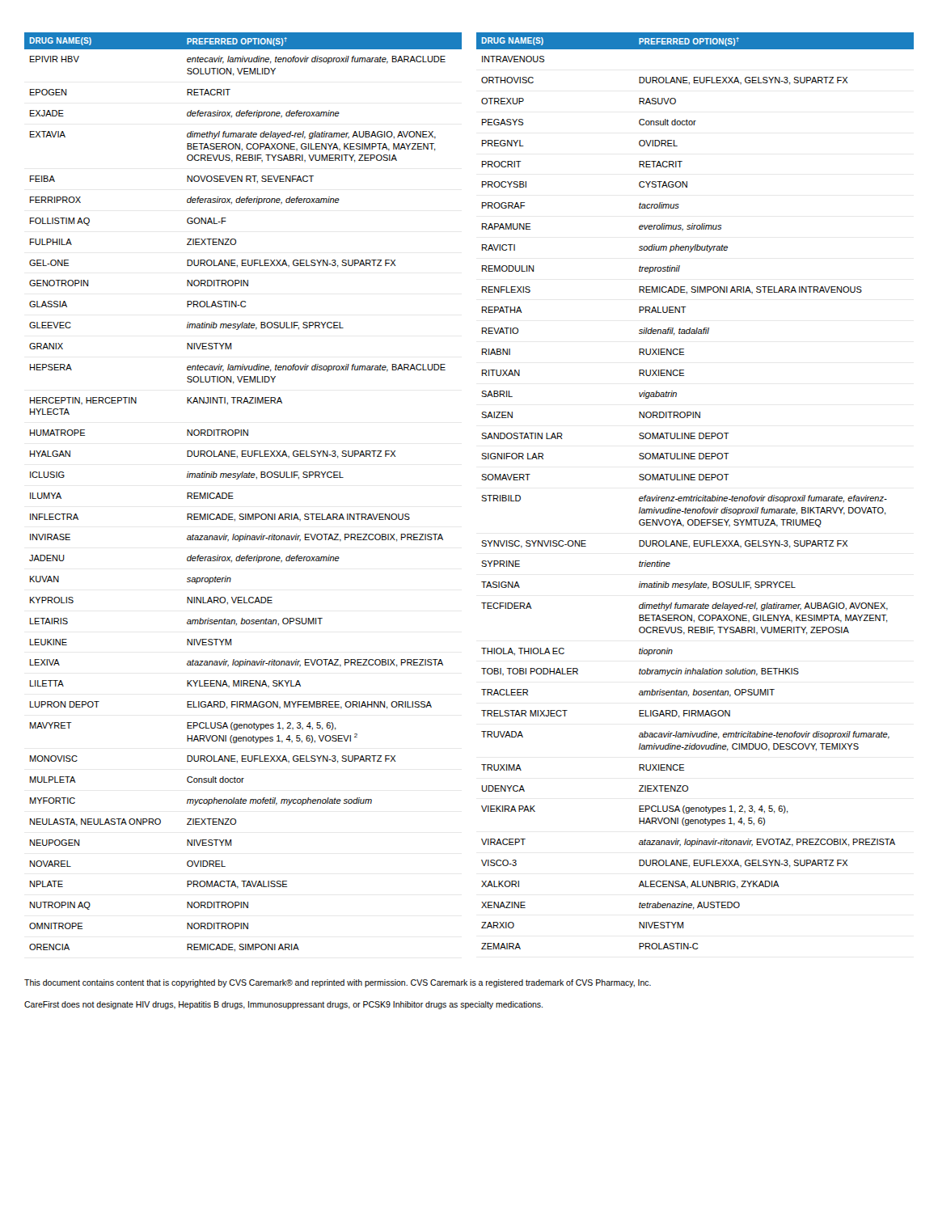| DRUG NAME(S) | PREFERRED OPTION(S) † |
| --- | --- |
| EPIVIR HBV | entecavir, lamivudine, tenofovir disoproxil fumarate, BARACLUDE SOLUTION, VEMLIDY |
| EPOGEN | RETACRIT |
| EXJADE | deferasirox, deferiprone, deferoxamine |
| EXTAVIA | dimethyl fumarate delayed-rel, glatiramer, AUBAGIO, AVONEX, BETASERON, COPAXONE, GILENYA, KESIMPTA, MAYZENT, OCREVUS, REBIF, TYSABRI, VUMERITY, ZEPOSIA |
| FEIBA | NOVOSEVEN RT, SEVENFACT |
| FERRIPROX | deferasirox, deferiprone, deferoxamine |
| FOLLISTIM AQ | GONAL-F |
| FULPHILA | ZIEXTENZO |
| GEL-ONE | DUROLANE, EUFLEXXA, GELSYN-3, SUPARTZ FX |
| GENOTROPIN | NORDITROPIN |
| GLASSIA | PROLASTIN-C |
| GLEEVEC | imatinib mesylate, BOSULIF, SPRYCEL |
| GRANIX | NIVESTYM |
| HEPSERA | entecavir, lamivudine, tenofovir disoproxil fumarate, BARACLUDE SOLUTION, VEMLIDY |
| HERCEPTIN, HERCEPTIN HYLECTA | KANJINTI, TRAZIMERA |
| HUMATROPE | NORDITROPIN |
| HYALGAN | DUROLANE, EUFLEXXA, GELSYN-3, SUPARTZ FX |
| ICLUSIG | imatinib mesylate , BOSULIF, SPRYCEL |
| ILUMYA | REMICADE |
| INFLECTRA | REMICADE, SIMPONI ARIA, STELARA INTRAVENOUS |
| INVIRASE | atazanavir, lopinavir-ritonavir, EVOTAZ, PREZCOBIX, PREZISTA |
| JADENU | deferasirox, deferiprone, deferoxamine |
| KUVAN | sapropterin |
| KYPROLIS | NINLARO, VELCADE |
| LETAIRIS | ambrisentan, bosentan , OPSUMIT |
| LEUKINE | NIVESTYM |
| LEXIVA | atazanavir, lopinavir-ritonavir, EVOTAZ, PREZCOBIX, PREZISTA |
| LILETTA | KYLEENA, MIRENA, SKYLA |
| LUPRON DEPOT | ELIGARD, FIRMAGON, MYFEMBREE, ORIAHNN, ORILISSA |
| MAVYRET | EPCLUSA (genotypes 1, 2, 3, 4, 5, 6), HARVONI (genotypes 1, 4, 5, 6), VOSEVI 2 |
| MONOVISC | DUROLANE, EUFLEXXA, GELSYN-3, SUPARTZ FX |
| MULPLETA | Consult doctor |
| MYFORTIC | mycophenolate mofetil, mycophenolate sodium |
| NEULASTA, NEULASTA ONPRO | ZIEXTENZO |
| NEUPOGEN | NIVESTYM |
| NOVAREL | OVIDREL |
| NPLATE | PROMACTA, TAVALISSE |
| NUTROPIN AQ | NORDITROPIN |
| OMNITROPE | NORDITROPIN |
| ORENCIA | REMICADE, SIMPONI ARIA |
| DRUG NAME(S) | PREFERRED OPTION(S) † |
| --- | --- |
| INTRAVENOUS | |
| ORTHOVISC | DUROLANE, EUFLEXXA, GELSYN-3, SUPARTZ FX |
| OTREXUP | RASUVO |
| PEGASYS | Consult doctor |
| PREGNYL | OVIDREL |
| PROCRIT | RETACRIT |
| PROCYSBI | CYSTAGON |
| PROGRAF | tacrolimus |
| RAPAMUNE | everolimus, sirolimus |
| RAVICTI | sodium phenylbutyrate |
| REMODULIN | treprostinil |
| RENFLEXIS | REMICADE, SIMPONI ARIA, STELARA INTRAVENOUS |
| REPATHA | PRALUENT |
| REVATIO | sildenafil, tadalafil |
| RIABNI | RUXIENCE |
| RITUXAN | RUXIENCE |
| SABRIL | vigabatrin |
| SAIZEN | NORDITROPIN |
| SANDOSTATIN LAR | SOMATULINE DEPOT |
| SIGNIFOR LAR | SOMATULINE DEPOT |
| SOMAVERT | SOMATULINE DEPOT |
| STRIBILD | efavirenz-emtricitabine-tenofovir disoproxil fumarate, efavirenz-lamivudine-tenofovir disoproxil fumarate, BIKTARVY, DOVATO, GENVOYA, ODEFSEY, SYMTUZA, TRIUMEQ |
| SYNVISC, SYNVISC-ONE | DUROLANE, EUFLEXXA, GELSYN-3, SUPARTZ FX |
| SYPRINE | trientine |
| TASIGNA | imatinib mesylate, BOSULIF, SPRYCEL |
| TECFIDERA | dimethyl fumarate delayed-rel, glatiramer, AUBAGIO, AVONEX, BETASERON, COPAXONE, GILENYA, KESIMPTA, MAYZENT, OCREVUS, REBIF, TYSABRI, VUMERITY, ZEPOSIA |
| THIOLA, THIOLA EC | tiopronin |
| TOBI, TOBI PODHALER | tobramycin inhalation solution, BETHKIS |
| TRACLEER | ambrisentan, bosentan, OPSUMIT |
| TRELSTAR MIXJECT | ELIGARD, FIRMAGON |
| TRUVADA | abacavir-lamivudine, emtricitabine-tenofovir disoproxil fumarate, lamivudine-zidovudine, CIMDUO, DESCOVY, TEMIXYS |
| TRUXIMA | RUXIENCE |
| UDENYCA | ZIEXTENZO |
| VIEKIRA PAK | EPCLUSA (genotypes 1, 2, 3, 4, 5, 6), HARVONI (genotypes 1, 4, 5, 6) |
| VIRACEPT | atazanavir, lopinavir-ritonavir, EVOTAZ, PREZCOBIX, PREZISTA |
| VISCO-3 | DUROLANE, EUFLEXXA, GELSYN-3, SUPARTZ FX |
| XALKORI | ALECENSA, ALUNBRIG, ZYKADIA |
| XENAZINE | tetrabenazine, AUSTEDO |
| ZARXIO | NIVESTYM |
| ZEMAIRA | PROLASTIN-C |
This document contains content that is copyrighted by CVS Caremark® and reprinted with permission. CVS Caremark is a registered trademark of CVS Pharmacy, Inc.
CareFirst does not designate HIV drugs, Hepatitis B drugs, Immunosuppressant drugs, or PCSK9 Inhibitor drugs as specialty medications.